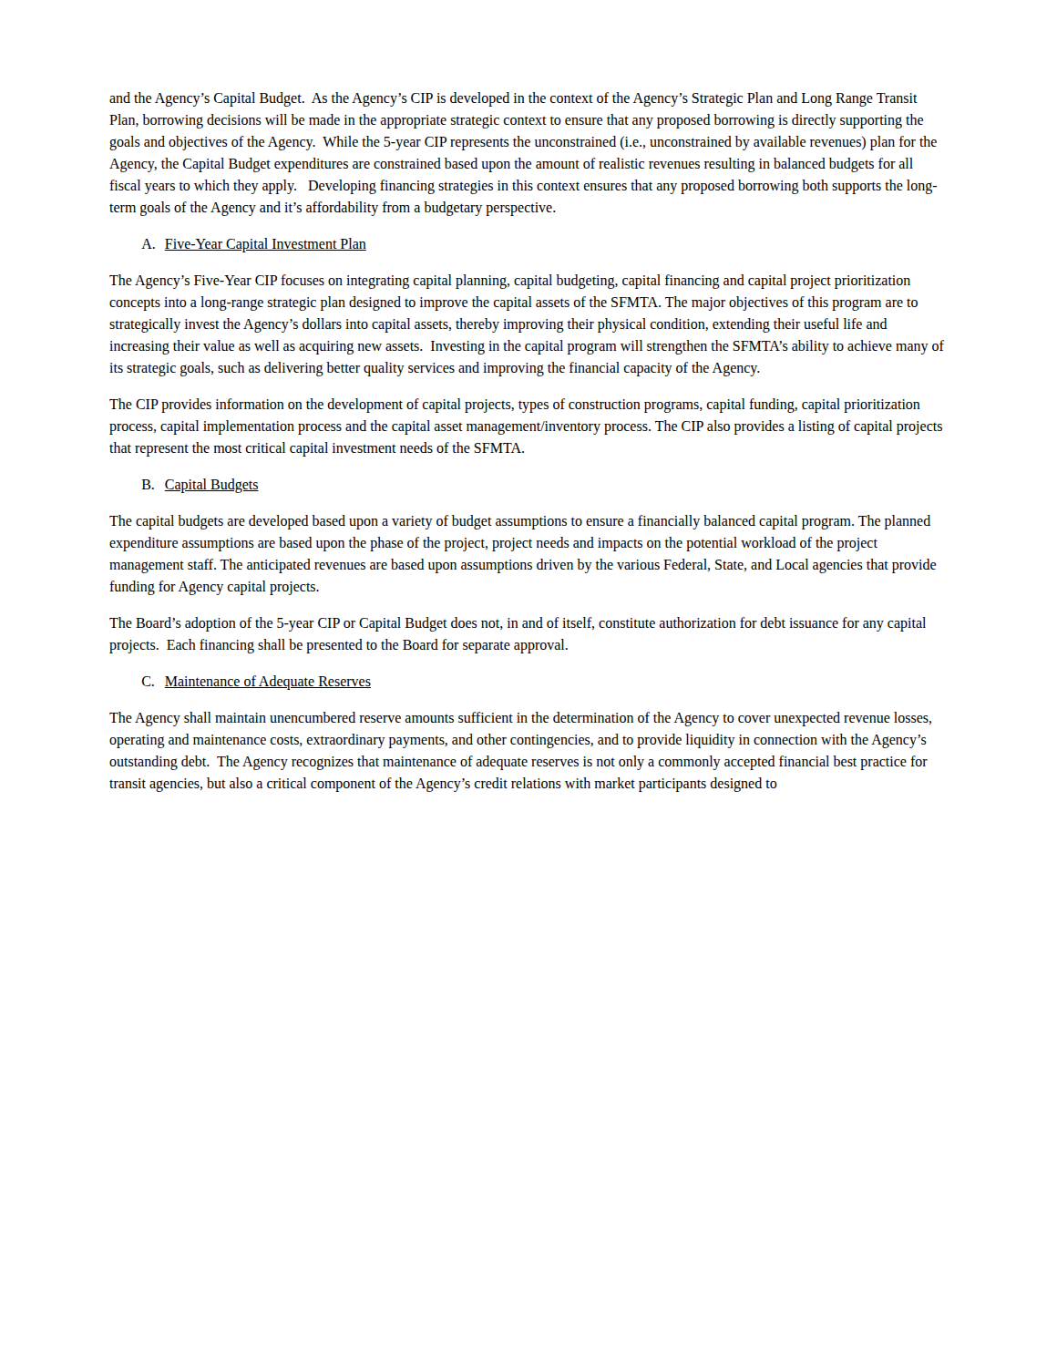and the Agency’s Capital Budget. As the Agency’s CIP is developed in the context of the Agency’s Strategic Plan and Long Range Transit Plan, borrowing decisions will be made in the appropriate strategic context to ensure that any proposed borrowing is directly supporting the goals and objectives of the Agency. While the 5-year CIP represents the unconstrained (i.e., unconstrained by available revenues) plan for the Agency, the Capital Budget expenditures are constrained based upon the amount of realistic revenues resulting in balanced budgets for all fiscal years to which they apply. Developing financing strategies in this context ensures that any proposed borrowing both supports the long-term goals of the Agency and it’s affordability from a budgetary perspective.
A. Five-Year Capital Investment Plan
The Agency’s Five-Year CIP focuses on integrating capital planning, capital budgeting, capital financing and capital project prioritization concepts into a long-range strategic plan designed to improve the capital assets of the SFMTA. The major objectives of this program are to strategically invest the Agency’s dollars into capital assets, thereby improving their physical condition, extending their useful life and increasing their value as well as acquiring new assets. Investing in the capital program will strengthen the SFMTA’s ability to achieve many of its strategic goals, such as delivering better quality services and improving the financial capacity of the Agency.
The CIP provides information on the development of capital projects, types of construction programs, capital funding, capital prioritization process, capital implementation process and the capital asset management/inventory process. The CIP also provides a listing of capital projects that represent the most critical capital investment needs of the SFMTA.
B. Capital Budgets
The capital budgets are developed based upon a variety of budget assumptions to ensure a financially balanced capital program. The planned expenditure assumptions are based upon the phase of the project, project needs and impacts on the potential workload of the project management staff. The anticipated revenues are based upon assumptions driven by the various Federal, State, and Local agencies that provide funding for Agency capital projects.
The Board’s adoption of the 5-year CIP or Capital Budget does not, in and of itself, constitute authorization for debt issuance for any capital projects. Each financing shall be presented to the Board for separate approval.
C. Maintenance of Adequate Reserves
The Agency shall maintain unencumbered reserve amounts sufficient in the determination of the Agency to cover unexpected revenue losses, operating and maintenance costs, extraordinary payments, and other contingencies, and to provide liquidity in connection with the Agency’s outstanding debt. The Agency recognizes that maintenance of adequate reserves is not only a commonly accepted financial best practice for transit agencies, but also a critical component of the Agency’s credit relations with market participants designed to